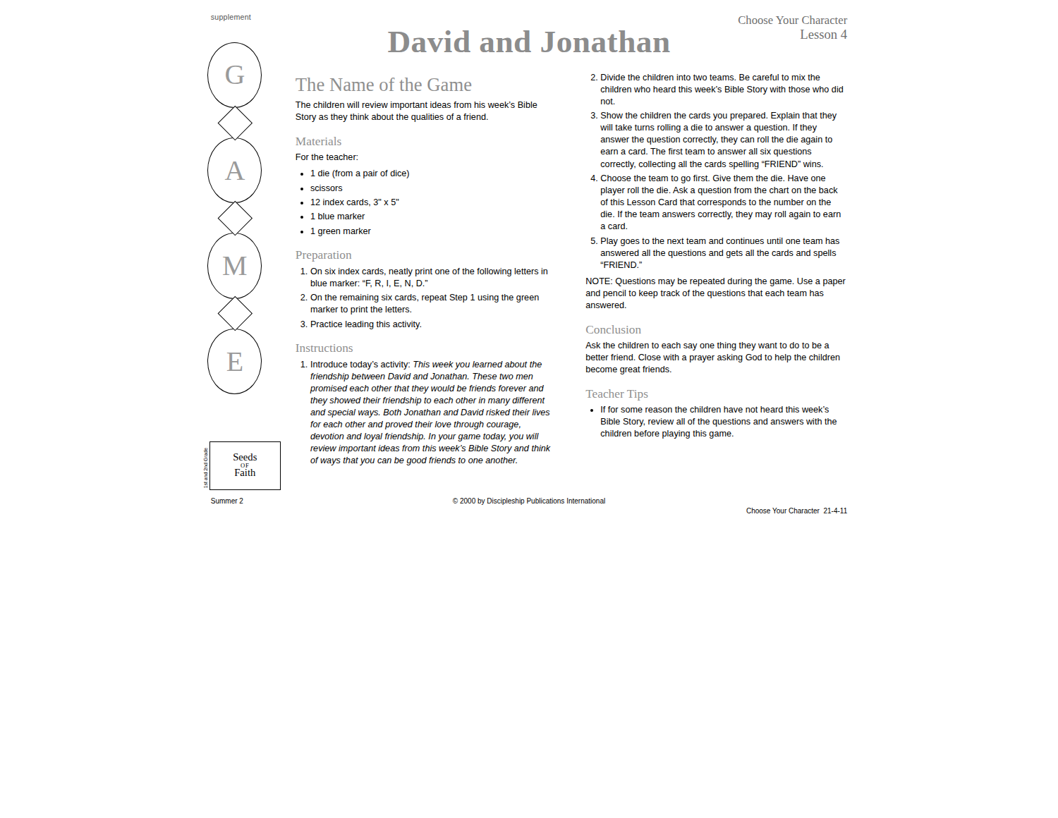supplement
Choose Your Character
Lesson 4
David and Jonathan
G
A
M
E
The Name of the Game
The children will review important ideas from his week’s Bible Story as they think about the qualities of a friend.
Materials
For the teacher:
1 die (from a pair of dice)
scissors
12 index cards, 3" x 5"
1 blue marker
1 green marker
Preparation
On six index cards, neatly print one of the following letters in blue marker: “F, R, I, E, N, D.”
On the remaining six cards, repeat Step 1 using the green marker to print the letters.
Practice leading this activity.
Instructions
Introduce today’s activity: This week you learned about the friendship between David and Jonathan. These two men promised each other that they would be friends forever and they showed their friendship to each other in many different and special ways. Both Jonathan and David risked their lives for each other and proved their love through courage, devotion and loyal friendship. In your game today, you will review important ideas from this week’s Bible Story and think of ways that you can be good friends to one another.
Divide the children into two teams. Be careful to mix the children who heard this week’s Bible Story with those who did not.
Show the children the cards you prepared. Explain that they will take turns rolling a die to answer a question. If they answer the question correctly, they can roll the die again to earn a card. The first team to answer all six questions correctly, collecting all the cards spelling “FRIEND” wins.
Choose the team to go first. Give them the die. Have one player roll the die. Ask a question from the chart on the back of this Lesson Card that corresponds to the number on the die. If the team answers correctly, they may roll again to earn a card.
Play goes to the next team and continues until one team has answered all the questions and gets all the cards and spells “FRIEND.”
NOTE: Questions may be repeated during the game. Use a paper and pencil to keep track of the questions that each team has answered.
Conclusion
Ask the children to each say one thing they want to do to be a better friend. Close with a prayer asking God to help the children become great friends.
Teacher Tips
If for some reason the children have not heard this week’s Bible Story, review all of the questions and answers with the children before playing this game.
1st and 2nd Grade
Seeds
OF
Faith
Summer 2
© 2000 by Discipleship Publications International
Choose Your Character 21-4-11